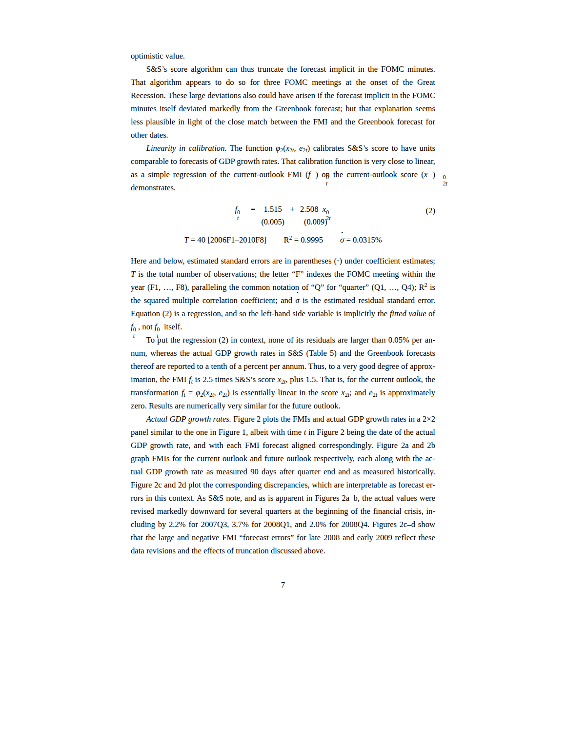optimistic value.
S&S’s score algorithm can thus truncate the forecast implicit in the FOMC minutes. That algorithm appears to do so for three FOMC meetings at the onset of the Great Recession. These large deviations also could have arisen if the forecast implicit in the FOMC minutes itself deviated markedly from the Greenbook forecast; but that explanation seems less plausible in light of the close match between the FMI and the Greenbook forecast for other dates.
Linearity in calibration. The function φ2(x2t, e2t) calibrates S&S’s score to have units comparable to forecasts of GDP growth rates. That calibration function is very close to linear, as a simple regression of the current-outlook FMI (f 0 t) on the current-outlook score (x 02t) demonstrates.
(2)
| f 0 t | = | 1.515 | + | 2.508 x 0 2 t |
| | | (0.005) | | (0.009) |
T = 40 [2006F1–2010F8] R2 = 0.9995 ̂σ = 0.0315%
Here and below, estimated standard errors are in parentheses (·) under coefficient estimates; T is the total number of observations; the letter “F” indexes the FOMC meeting within the year (F1, …, F8), paralleling the common notation of “Q” for “quarter” (Q1, …, Q4); R2 is the squared multiple correlation coefficient; and ̂σ is the estimated residual standard error. Equation (2) is a regression, and so the left-hand side variable is implicitly the fitted value of f 0 t, not f 0 t itself.
To put the regression (2) in context, none of its residuals are larger than 0.05% per annum, whereas the actual GDP growth rates in S&S (Table 5) and the Greenbook forecasts thereof are reported to a tenth of a percent per annum. Thus, to a very good degree of approximation, the FMI ft is 2.5 times S&S’s score x2t, plus 1.5. That is, for the current outlook, the transformation ft = φ2(x2t, e2t) is essentially linear in the score x2t; and e2t is approximately zero. Results are numerically very similar for the future outlook.
Actual GDP growth rates. Figure 2 plots the FMIs and actual GDP growth rates in a 2×2 panel similar to the one in Figure 1, albeit with time t in Figure 2 being the date of the actual GDP growth rate, and with each FMI forecast aligned correspondingly. Figure 2a and 2b graph FMIs for the current outlook and future outlook respectively, each along with the actual GDP growth rate as measured 90 days after quarter end and as measured historically. Figure 2c and 2d plot the corresponding discrepancies, which are interpretable as forecast errors in this context. As S&S note, and as is apparent in Figures 2a–b, the actual values were revised markedly downward for several quarters at the beginning of the financial crisis, including by 2.2% for 2007Q3, 3.7% for 2008Q1, and 2.0% for 2008Q4. Figures 2c–d show that the large and negative FMI “forecast errors” for late 2008 and early 2009 reflect these data revisions and the effects of truncation discussed above.
7